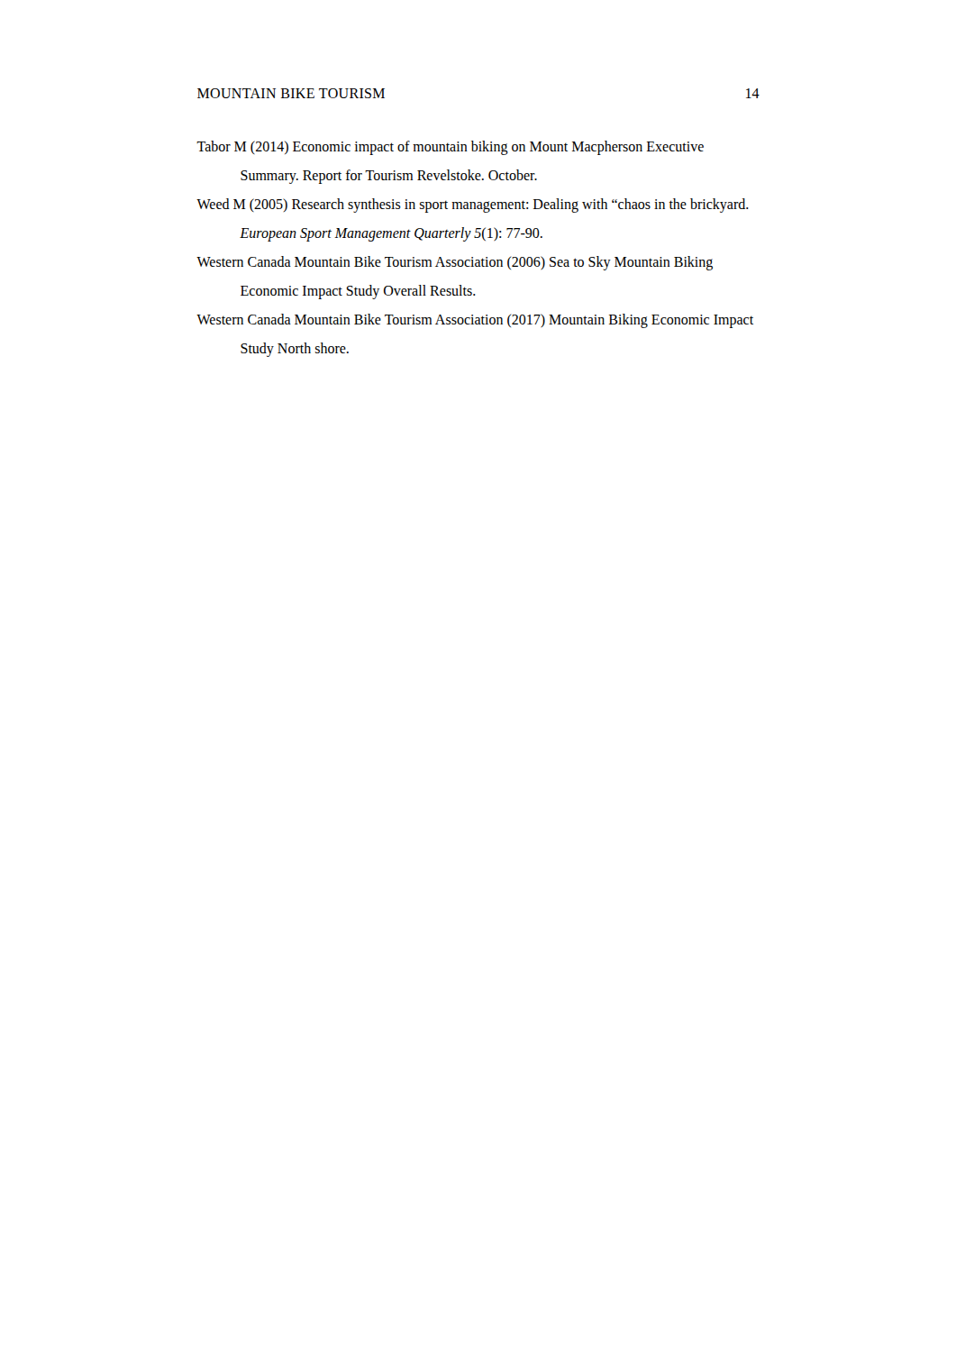Mountain Bike Tourism 14
Tabor M (2014) Economic impact of mountain biking on Mount Macpherson Executive Summary. Report for Tourism Revelstoke. October.
Weed M (2005) Research synthesis in sport management: Dealing with “chaos in the brickyard. European Sport Management Quarterly 5(1): 77-90.
Western Canada Mountain Bike Tourism Association (2006) Sea to Sky Mountain Biking Economic Impact Study Overall Results.
Western Canada Mountain Bike Tourism Association (2017) Mountain Biking Economic Impact Study North shore.